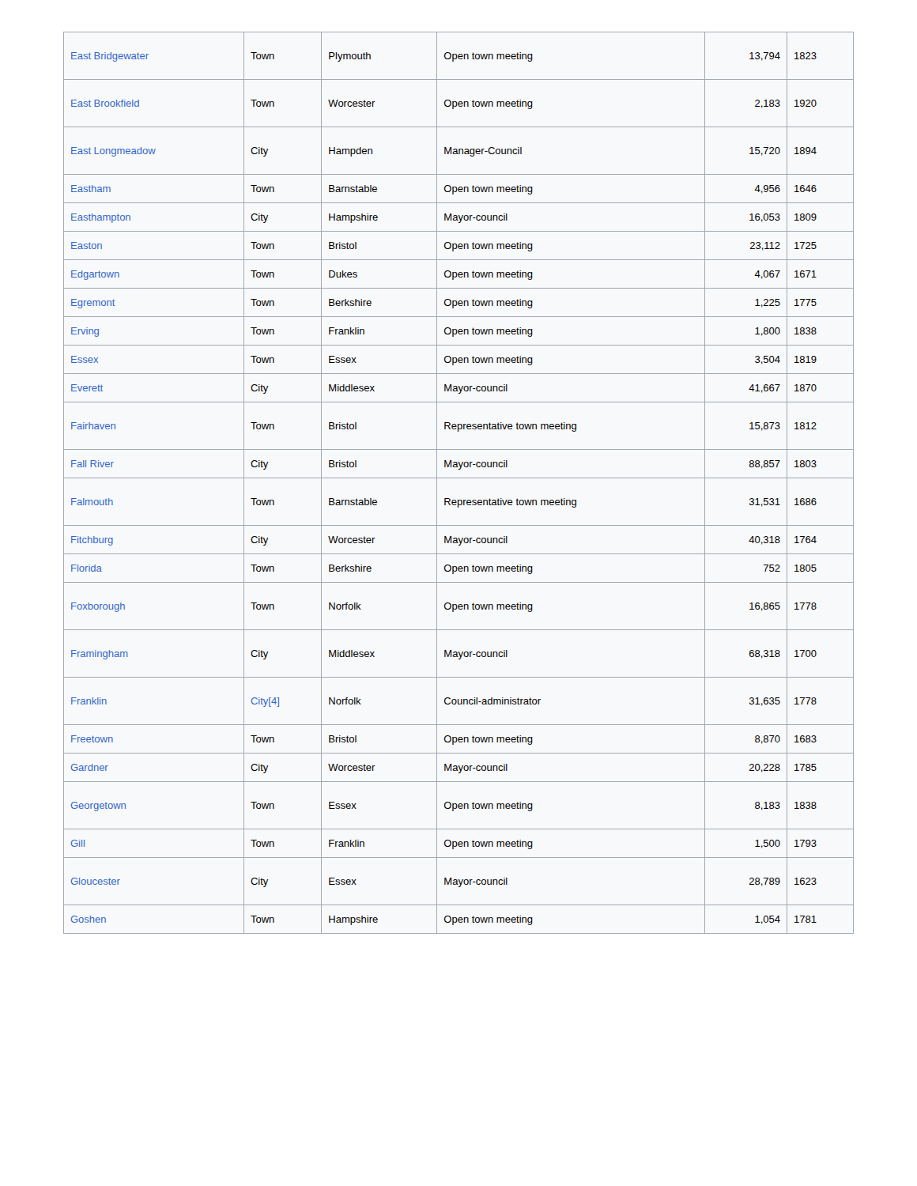| East Bridgewater | Town | Plymouth | Open town meeting | 13,794 | 1823 |
| East Brookfield | Town | Worcester | Open town meeting | 2,183 | 1920 |
| East Longmeadow | City | Hampden | Manager-Council | 15,720 | 1894 |
| Eastham | Town | Barnstable | Open town meeting | 4,956 | 1646 |
| Easthampton | City | Hampshire | Mayor-council | 16,053 | 1809 |
| Easton | Town | Bristol | Open town meeting | 23,112 | 1725 |
| Edgartown | Town | Dukes | Open town meeting | 4,067 | 1671 |
| Egremont | Town | Berkshire | Open town meeting | 1,225 | 1775 |
| Erving | Town | Franklin | Open town meeting | 1,800 | 1838 |
| Essex | Town | Essex | Open town meeting | 3,504 | 1819 |
| Everett | City | Middlesex | Mayor-council | 41,667 | 1870 |
| Fairhaven | Town | Bristol | Representative town meeting | 15,873 | 1812 |
| Fall River | City | Bristol | Mayor-council | 88,857 | 1803 |
| Falmouth | Town | Barnstable | Representative town meeting | 31,531 | 1686 |
| Fitchburg | City | Worcester | Mayor-council | 40,318 | 1764 |
| Florida | Town | Berkshire | Open town meeting | 752 | 1805 |
| Foxborough | Town | Norfolk | Open town meeting | 16,865 | 1778 |
| Framingham | City | Middlesex | Mayor-council | 68,318 | 1700 |
| Franklin | City[4] | Norfolk | Council-administrator | 31,635 | 1778 |
| Freetown | Town | Bristol | Open town meeting | 8,870 | 1683 |
| Gardner | City | Worcester | Mayor-council | 20,228 | 1785 |
| Georgetown | Town | Essex | Open town meeting | 8,183 | 1838 |
| Gill | Town | Franklin | Open town meeting | 1,500 | 1793 |
| Gloucester | City | Essex | Mayor-council | 28,789 | 1623 |
| Goshen | Town | Hampshire | Open town meeting | 1,054 | 1781 |